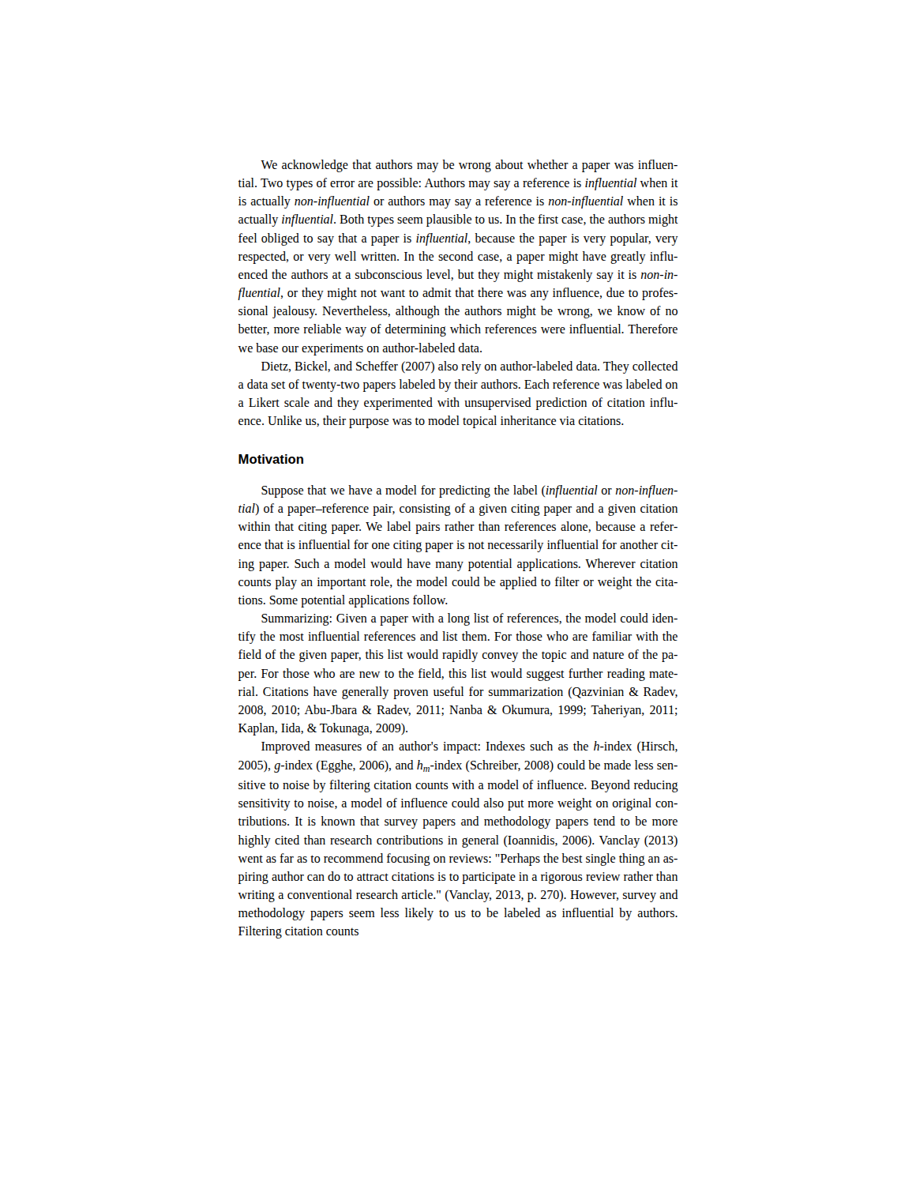We acknowledge that authors may be wrong about whether a paper was influential. Two types of error are possible: Authors may say a reference is influential when it is actually non-influential or authors may say a reference is non-influential when it is actually influential. Both types seem plausible to us. In the first case, the authors might feel obliged to say that a paper is influential, because the paper is very popular, very respected, or very well written. In the second case, a paper might have greatly influenced the authors at a subconscious level, but they might mistakenly say it is non-influential, or they might not want to admit that there was any influence, due to professional jealousy. Nevertheless, although the authors might be wrong, we know of no better, more reliable way of determining which references were influential. Therefore we base our experiments on author-labeled data.
Dietz, Bickel, and Scheffer (2007) also rely on author-labeled data. They collected a data set of twenty-two papers labeled by their authors. Each reference was labeled on a Likert scale and they experimented with unsupervised prediction of citation influence. Unlike us, their purpose was to model topical inheritance via citations.
Motivation
Suppose that we have a model for predicting the label (influential or non-influential) of a paper–reference pair, consisting of a given citing paper and a given citation within that citing paper. We label pairs rather than references alone, because a reference that is influential for one citing paper is not necessarily influential for another citing paper. Such a model would have many potential applications. Wherever citation counts play an important role, the model could be applied to filter or weight the citations. Some potential applications follow.
Summarizing: Given a paper with a long list of references, the model could identify the most influential references and list them. For those who are familiar with the field of the given paper, this list would rapidly convey the topic and nature of the paper. For those who are new to the field, this list would suggest further reading material. Citations have generally proven useful for summarization (Qazvinian & Radev, 2008, 2010; Abu-Jbara & Radev, 2011; Nanba & Okumura, 1999; Taheriyan, 2011; Kaplan, Iida, & Tokunaga, 2009).
Improved measures of an author's impact: Indexes such as the h-index (Hirsch, 2005), g-index (Egghe, 2006), and hm-index (Schreiber, 2008) could be made less sensitive to noise by filtering citation counts with a model of influence. Beyond reducing sensitivity to noise, a model of influence could also put more weight on original contributions. It is known that survey papers and methodology papers tend to be more highly cited than research contributions in general (Ioannidis, 2006). Vanclay (2013) went as far as to recommend focusing on reviews: "Perhaps the best single thing an aspiring author can do to attract citations is to participate in a rigorous review rather than writing a conventional research article." (Vanclay, 2013, p. 270). However, survey and methodology papers seem less likely to us to be labeled as influential by authors. Filtering citation counts